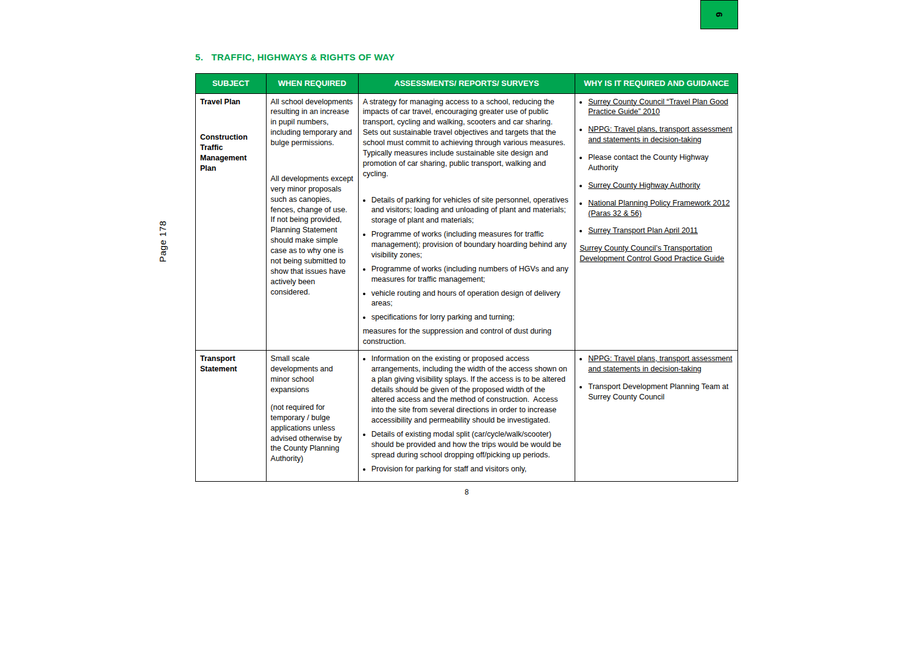6
Page 178
5. TRAFFIC, HIGHWAYS & RIGHTS OF WAY
| SUBJECT | WHEN REQUIRED | ASSESSMENTS/ REPORTS/ SURVEYS | WHY IS IT REQUIRED AND GUIDANCE |
| --- | --- | --- | --- |
| Travel Plan Construction Traffic Management Plan | All school developments resulting in an increase in pupil numbers, including temporary and bulge permissions. All developments except very minor proposals such as canopies, fences, change of use. If not being provided, Planning Statement should make simple case as to why one is not being submitted to show that issues have actively been considered. | A strategy for managing access to a school, reducing the impacts of car travel, encouraging greater use of public transport, cycling and walking, scooters and car sharing. Sets out sustainable travel objectives and targets that the school must commit to achieving through various measures. Typically measures include sustainable site design and promotion of car sharing, public transport, walking and cycling. Details of parking for vehicles of site personnel, operatives and visitors; loading and unloading of plant and materials; storage of plant and materials; Programme of works (including measures for traffic management); provision of boundary hoarding behind any visibility zones; Programme of works (including numbers of HGVs and any measures for traffic management; vehicle routing and hours of operation design of delivery areas; specifications for lorry parking and turning; measures for the suppression and control of dust during construction. | Surrey County Council “Travel Plan Good Practice Guide” 2010 NPPG: Travel plans, transport assessment and statements in decision-taking Please contact the County Highway Authority Surrey County Highway Authority National Planning Policy Framework 2012 (Paras 32 & 56) Surrey Transport Plan April 2011 Surrey County Council’s Transportation Development Control Good Practice Guide |
| Transport Statement | Small scale developments and minor school expansions (not required for temporary / bulge applications unless advised otherwise by the County Planning Authority) | Information on the existing or proposed access arrangements, including the width of the access shown on a plan giving visibility splays. If the access is to be altered details should be given of the proposed width of the altered access and the method of construction. Access into the site from several directions in order to increase accessibility and permeability should be investigated. Details of existing modal split (car/cycle/walk/scooter) should be provided and how the trips would be would be spread during school dropping off/picking up periods. Provision for parking for staff and visitors only, | NPPG: Travel plans, transport assessment and statements in decision-taking Transport Development Planning Team at Surrey County Council |
8